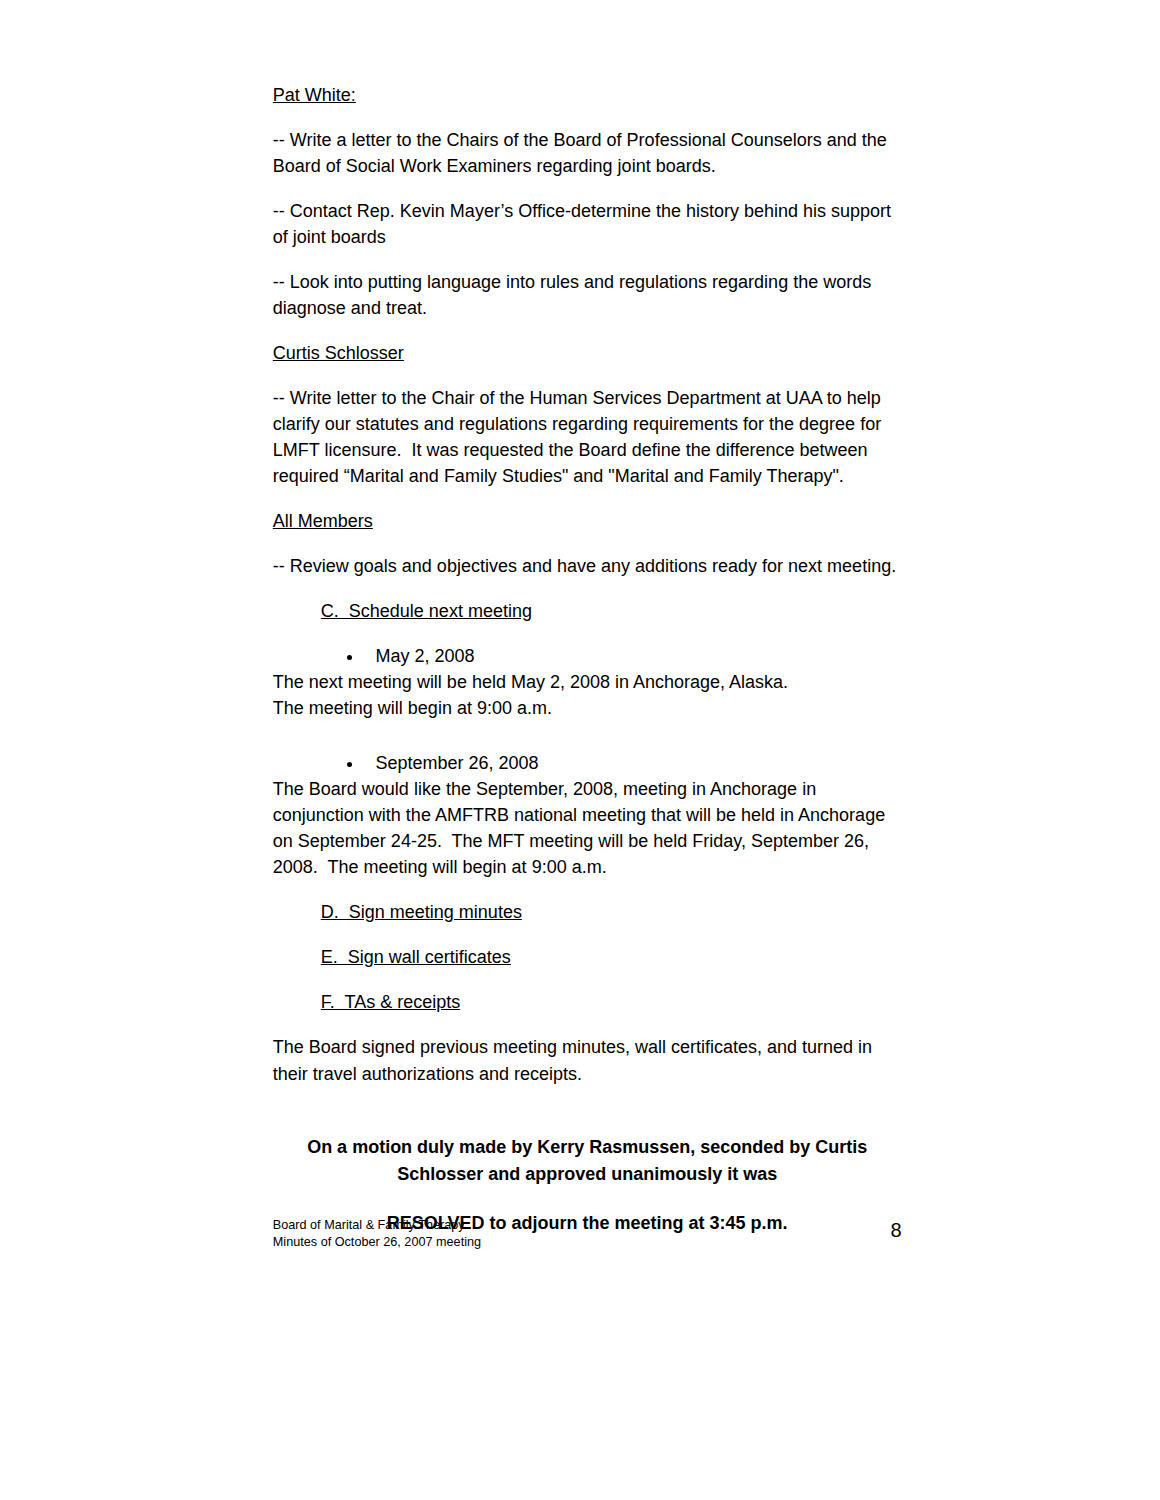Pat White:
-- Write a letter to the Chairs of the Board of Professional Counselors and the Board of Social Work Examiners regarding joint boards.
-- Contact Rep. Kevin Mayer’s Office-determine the history behind his support of joint boards
-- Look into putting language into rules and regulations regarding the words diagnose and treat.
Curtis Schlosser
-- Write letter to the Chair of the Human Services Department at UAA to help clarify our statutes and regulations regarding requirements for the degree for LMFT licensure. It was requested the Board define the difference between required “Marital and Family Studies" and "Marital and Family Therapy".
All Members
-- Review goals and objectives and have any additions ready for next meeting.
C. Schedule next meeting
May 2, 2008
The next meeting will be held May 2, 2008 in Anchorage, Alaska.
The meeting will begin at 9:00 a.m.
September 26, 2008
The Board would like the September, 2008, meeting in Anchorage in conjunction with the AMFTRB national meeting that will be held in Anchorage on September 24-25. The MFT meeting will be held Friday, September 26, 2008. The meeting will begin at 9:00 a.m.
D. Sign meeting minutes
E. Sign wall certificates
F. TAs & receipts
The Board signed previous meeting minutes, wall certificates, and turned in their travel authorizations and receipts.
On a motion duly made by Kerry Rasmussen, seconded by Curtis Schlosser and approved unanimously it was
RESOLVED to adjourn the meeting at 3:45 p.m.
Board of Marital & Family Therapy
Minutes of October 26, 2007 meeting 8